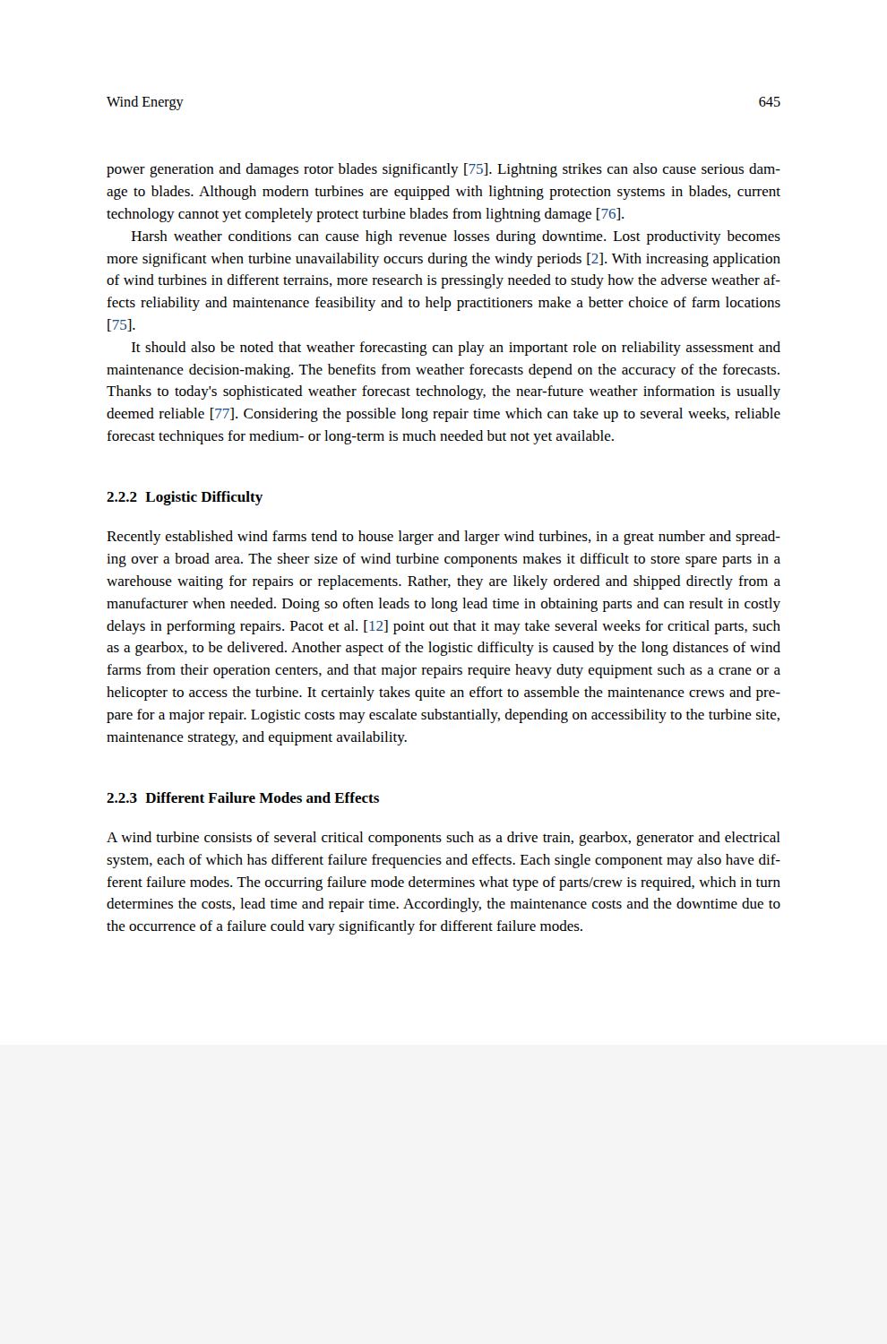Wind Energy 645
power generation and damages rotor blades significantly [75]. Lightning strikes can also cause serious damage to blades. Although modern turbines are equipped with lightning protection systems in blades, current technology cannot yet completely protect turbine blades from lightning damage [76].
Harsh weather conditions can cause high revenue losses during downtime. Lost productivity becomes more significant when turbine unavailability occurs during the windy periods [2]. With increasing application of wind turbines in different terrains, more research is pressingly needed to study how the adverse weather affects reliability and maintenance feasibility and to help practitioners make a better choice of farm locations [75].
It should also be noted that weather forecasting can play an important role on reliability assessment and maintenance decision-making. The benefits from weather forecasts depend on the accuracy of the forecasts. Thanks to today's sophisticated weather forecast technology, the near-future weather information is usually deemed reliable [77]. Considering the possible long repair time which can take up to several weeks, reliable forecast techniques for medium- or long-term is much needed but not yet available.
2.2.2 Logistic Difficulty
Recently established wind farms tend to house larger and larger wind turbines, in a great number and spreading over a broad area. The sheer size of wind turbine components makes it difficult to store spare parts in a warehouse waiting for repairs or replacements. Rather, they are likely ordered and shipped directly from a manufacturer when needed. Doing so often leads to long lead time in obtaining parts and can result in costly delays in performing repairs. Pacot et al. [12] point out that it may take several weeks for critical parts, such as a gearbox, to be delivered. Another aspect of the logistic difficulty is caused by the long distances of wind farms from their operation centers, and that major repairs require heavy duty equipment such as a crane or a helicopter to access the turbine. It certainly takes quite an effort to assemble the maintenance crews and prepare for a major repair. Logistic costs may escalate substantially, depending on accessibility to the turbine site, maintenance strategy, and equipment availability.
2.2.3 Different Failure Modes and Effects
A wind turbine consists of several critical components such as a drive train, gearbox, generator and electrical system, each of which has different failure frequencies and effects. Each single component may also have different failure modes. The occurring failure mode determines what type of parts/crew is required, which in turn determines the costs, lead time and repair time. Accordingly, the maintenance costs and the downtime due to the occurrence of a failure could vary significantly for different failure modes.